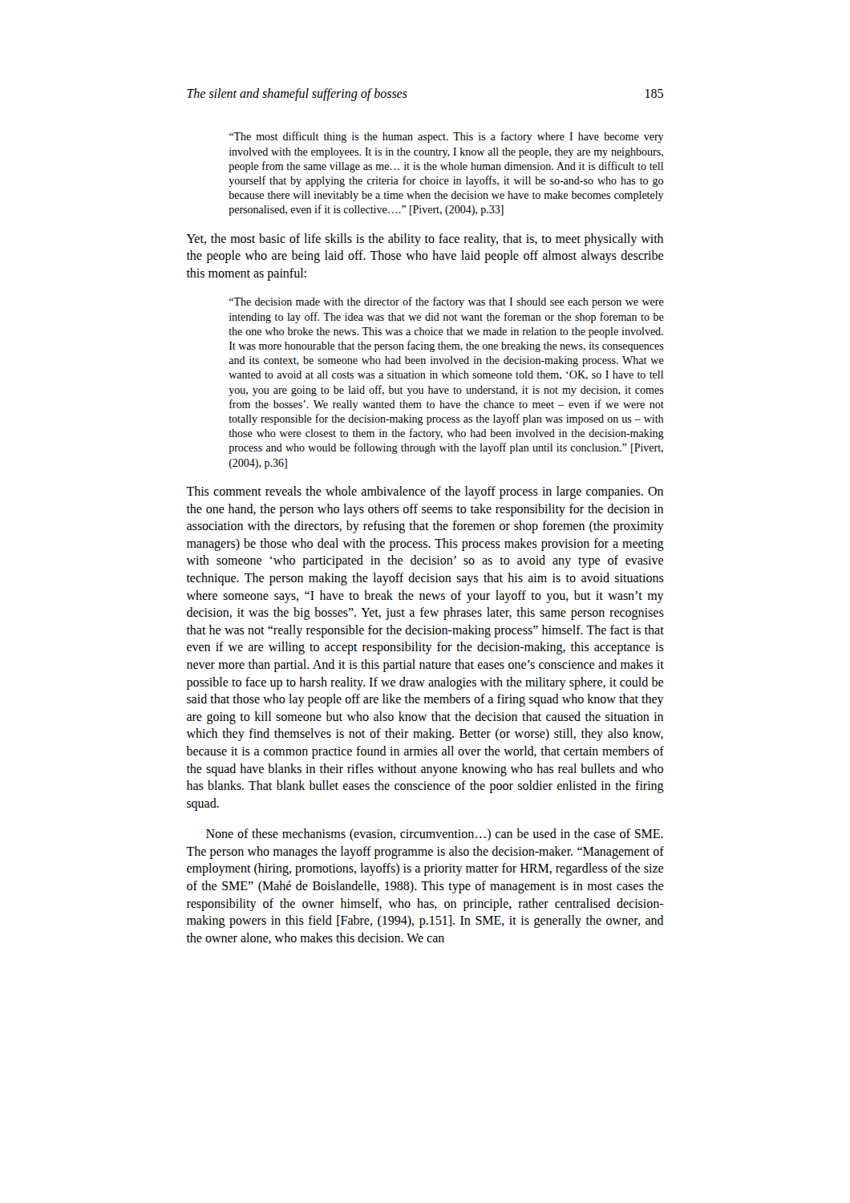The silent and shameful suffering of bosses 185
“The most difficult thing is the human aspect. This is a factory where I have become very involved with the employees. It is in the country, I know all the people, they are my neighbours, people from the same village as me… it is the whole human dimension. And it is difficult to tell yourself that by applying the criteria for choice in layoffs, it will be so-and-so who has to go because there will inevitably be a time when the decision we have to make becomes completely personalised, even if it is collective….” [Pivert, (2004), p.33]
Yet, the most basic of life skills is the ability to face reality, that is, to meet physically with the people who are being laid off. Those who have laid people off almost always describe this moment as painful:
“The decision made with the director of the factory was that I should see each person we were intending to lay off. The idea was that we did not want the foreman or the shop foreman to be the one who broke the news. This was a choice that we made in relation to the people involved. It was more honourable that the person facing them, the one breaking the news, its consequences and its context, be someone who had been involved in the decision-making process. What we wanted to avoid at all costs was a situation in which someone told them, ‘OK, so I have to tell you, you are going to be laid off, but you have to understand, it is not my decision, it comes from the bosses’. We really wanted them to have the chance to meet – even if we were not totally responsible for the decision-making process as the layoff plan was imposed on us – with those who were closest to them in the factory, who had been involved in the decision-making process and who would be following through with the layoff plan until its conclusion.” [Pivert, (2004), p.36]
This comment reveals the whole ambivalence of the layoff process in large companies. On the one hand, the person who lays others off seems to take responsibility for the decision in association with the directors, by refusing that the foremen or shop foremen (the proximity managers) be those who deal with the process. This process makes provision for a meeting with someone ‘who participated in the decision’ so as to avoid any type of evasive technique. The person making the layoff decision says that his aim is to avoid situations where someone says, “I have to break the news of your layoff to you, but it wasn’t my decision, it was the big bosses”. Yet, just a few phrases later, this same person recognises that he was not “really responsible for the decision-making process” himself. The fact is that even if we are willing to accept responsibility for the decision-making, this acceptance is never more than partial. And it is this partial nature that eases one’s conscience and makes it possible to face up to harsh reality. If we draw analogies with the military sphere, it could be said that those who lay people off are like the members of a firing squad who know that they are going to kill someone but who also know that the decision that caused the situation in which they find themselves is not of their making. Better (or worse) still, they also know, because it is a common practice found in armies all over the world, that certain members of the squad have blanks in their rifles without anyone knowing who has real bullets and who has blanks. That blank bullet eases the conscience of the poor soldier enlisted in the firing squad.
None of these mechanisms (evasion, circumvention…) can be used in the case of SME. The person who manages the layoff programme is also the decision-maker. “Management of employment (hiring, promotions, layoffs) is a priority matter for HRM, regardless of the size of the SME” (Mahé de Boislandelle, 1988). This type of management is in most cases the responsibility of the owner himself, who has, on principle, rather centralised decision-making powers in this field [Fabre, (1994), p.151]. In SME, it is generally the owner, and the owner alone, who makes this decision. We can